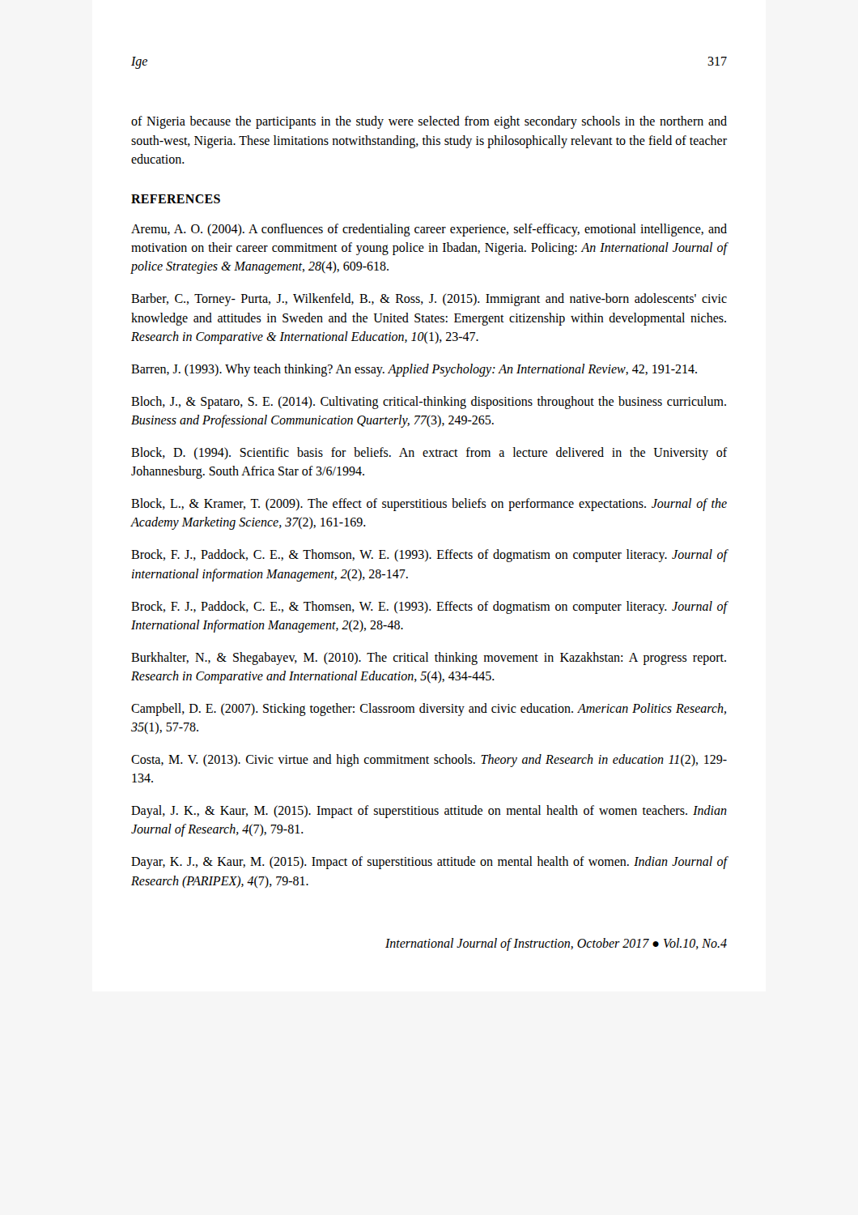Ige 317
of Nigeria because the participants in the study were selected from eight secondary schools in the northern and south-west, Nigeria. These limitations notwithstanding, this study is philosophically relevant to the field of teacher education.
References
Aremu, A. O. (2004). A confluences of credentialing career experience, self-efficacy, emotional intelligence, and motivation on their career commitment of young police in Ibadan, Nigeria. Policing: An International Journal of police Strategies & Management, 28(4), 609-618.
Barber, C., Torney- Purta, J., Wilkenfeld, B., & Ross, J. (2015). Immigrant and native-born adolescents' civic knowledge and attitudes in Sweden and the United States: Emergent citizenship within developmental niches. Research in Comparative & International Education, 10(1), 23-47.
Barren, J. (1993). Why teach thinking? An essay. Applied Psychology: An International Review, 42, 191-214.
Bloch, J., & Spataro, S. E. (2014). Cultivating critical-thinking dispositions throughout the business curriculum. Business and Professional Communication Quarterly, 77(3), 249-265.
Block, D. (1994). Scientific basis for beliefs. An extract from a lecture delivered in the University of Johannesburg. South Africa Star of 3/6/1994.
Block, L., & Kramer, T. (2009). The effect of superstitious beliefs on performance expectations. Journal of the Academy Marketing Science, 37(2), 161-169.
Brock, F. J., Paddock, C. E., & Thomson, W. E. (1993). Effects of dogmatism on computer literacy. Journal of international information Management, 2(2), 28-147.
Brock, F. J., Paddock, C. E., & Thomsen, W. E. (1993). Effects of dogmatism on computer literacy. Journal of International Information Management, 2(2), 28-48.
Burkhalter, N., & Shegabayev, M. (2010). The critical thinking movement in Kazakhstan: A progress report. Research in Comparative and International Education, 5(4), 434-445.
Campbell, D. E. (2007). Sticking together: Classroom diversity and civic education. American Politics Research, 35(1), 57-78.
Costa, M. V. (2013). Civic virtue and high commitment schools. Theory and Research in education 11(2), 129-134.
Dayal, J. K., & Kaur, M. (2015). Impact of superstitious attitude on mental health of women teachers. Indian Journal of Research, 4(7), 79-81.
Dayar, K. J., & Kaur, M. (2015). Impact of superstitious attitude on mental health of women. Indian Journal of Research (PARIPEX), 4(7), 79-81.
International Journal of Instruction, October 2017 ● Vol.10, No.4